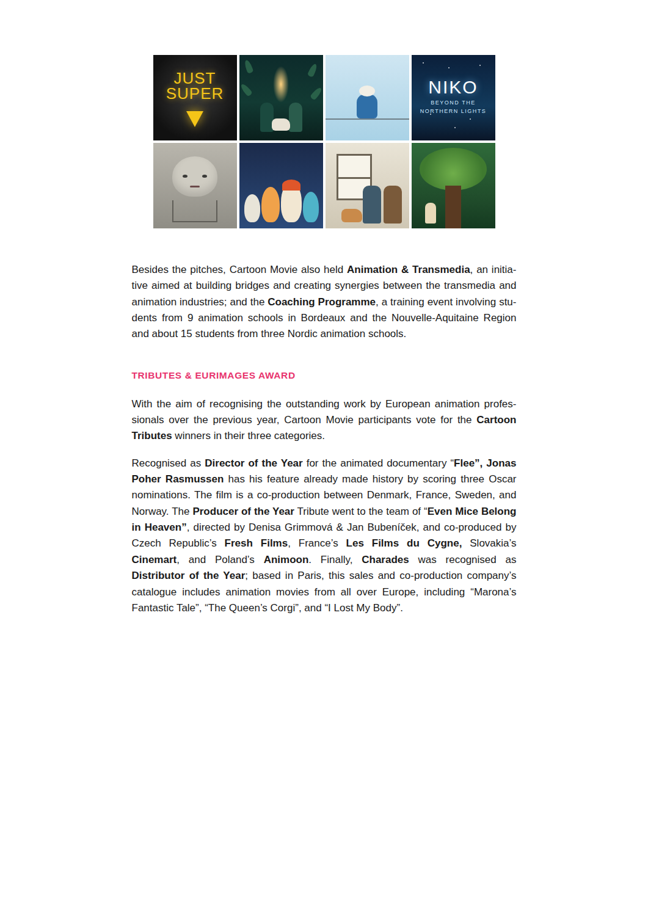JUST
SUPER
NIKO
Beyond the
Northern Lights
Besides the pitches, Cartoon Movie also held Animation & Transmedia, an initiative aimed at building bridges and creating synergies between the transmedia and animation industries; and the Coaching Programme, a training event involving students from 9 animation schools in Bordeaux and the Nouvelle-Aquitaine Region and about 15 students from three Nordic animation schools.
Tributes & Eurimages Award
With the aim of recognising the outstanding work by European animation professionals over the previous year, Cartoon Movie participants vote for the Cartoon Tributes winners in their three categories.
Recognised as Director of the Year for the animated documentary “Flee”, Jonas Poher Rasmussen has his feature already made history by scoring three Oscar nominations. The film is a co-production between Denmark, France, Sweden, and Norway. The Producer of the Year Tribute went to the team of “Even Mice Belong in Heaven”, directed by Denisa Grimmová & Jan Bubeníček, and co-produced by Czech Republic’s Fresh Films, France’s Les Films du Cygne, Slovakia’s Cinemart, and Poland’s Animoon. Finally, Charades was recognised as Distributor of the Year; based in Paris, this sales and co-production company’s catalogue includes animation movies from all over Europe, including “Marona’s Fantastic Tale”, “The Queen’s Corgi”, and “I Lost My Body”.